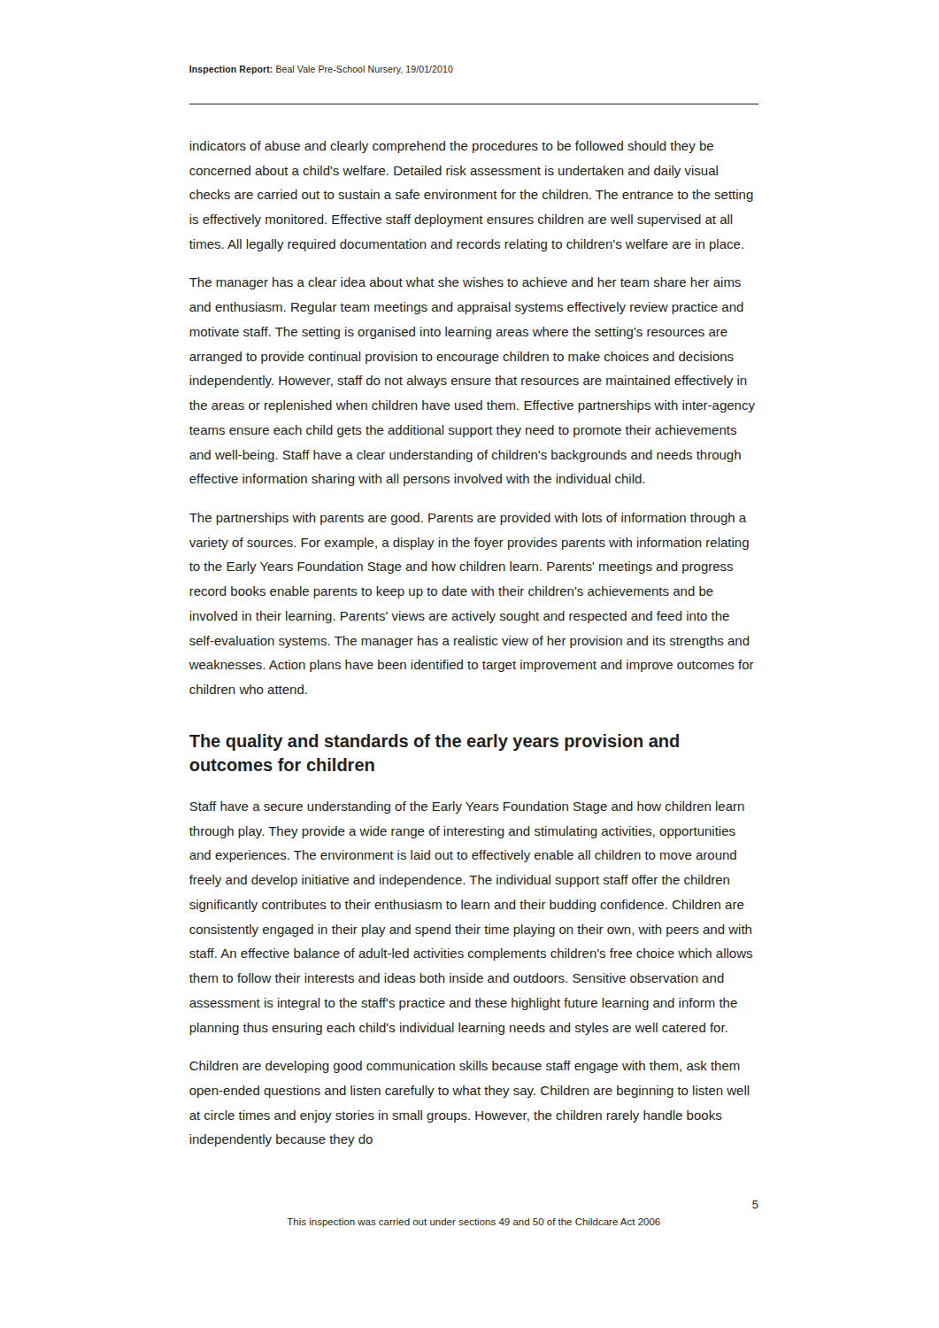Inspection Report: Beal Vale Pre-School Nursery, 19/01/2010
indicators of abuse and clearly comprehend the procedures to be followed should they be concerned about a child's welfare. Detailed risk assessment is undertaken and daily visual checks are carried out to sustain a safe environment for the children. The entrance to the setting is effectively monitored. Effective staff deployment ensures children are well supervised at all times. All legally required documentation and records relating to children's welfare are in place.
The manager has a clear idea about what she wishes to achieve and her team share her aims and enthusiasm. Regular team meetings and appraisal systems effectively review practice and motivate staff. The setting is organised into learning areas where the setting's resources are arranged to provide continual provision to encourage children to make choices and decisions independently. However, staff do not always ensure that resources are maintained effectively in the areas or replenished when children have used them. Effective partnerships with inter-agency teams ensure each child gets the additional support they need to promote their achievements and well-being. Staff have a clear understanding of children's backgrounds and needs through effective information sharing with all persons involved with the individual child.
The partnerships with parents are good. Parents are provided with lots of information through a variety of sources. For example, a display in the foyer provides parents with information relating to the Early Years Foundation Stage and how children learn. Parents' meetings and progress record books enable parents to keep up to date with their children's achievements and be involved in their learning. Parents' views are actively sought and respected and feed into the self-evaluation systems. The manager has a realistic view of her provision and its strengths and weaknesses. Action plans have been identified to target improvement and improve outcomes for children who attend.
The quality and standards of the early years provision and outcomes for children
Staff have a secure understanding of the Early Years Foundation Stage and how children learn through play. They provide a wide range of interesting and stimulating activities, opportunities and experiences. The environment is laid out to effectively enable all children to move around freely and develop initiative and independence. The individual support staff offer the children significantly contributes to their enthusiasm to learn and their budding confidence. Children are consistently engaged in their play and spend their time playing on their own, with peers and with staff. An effective balance of adult-led activities complements children's free choice which allows them to follow their interests and ideas both inside and outdoors. Sensitive observation and assessment is integral to the staff's practice and these highlight future learning and inform the planning thus ensuring each child's individual learning needs and styles are well catered for.
Children are developing good communication skills because staff engage with them, ask them open-ended questions and listen carefully to what they say. Children are beginning to listen well at circle times and enjoy stories in small groups. However, the children rarely handle books independently because they do
5
This inspection was carried out under sections 49 and 50 of the Childcare Act 2006